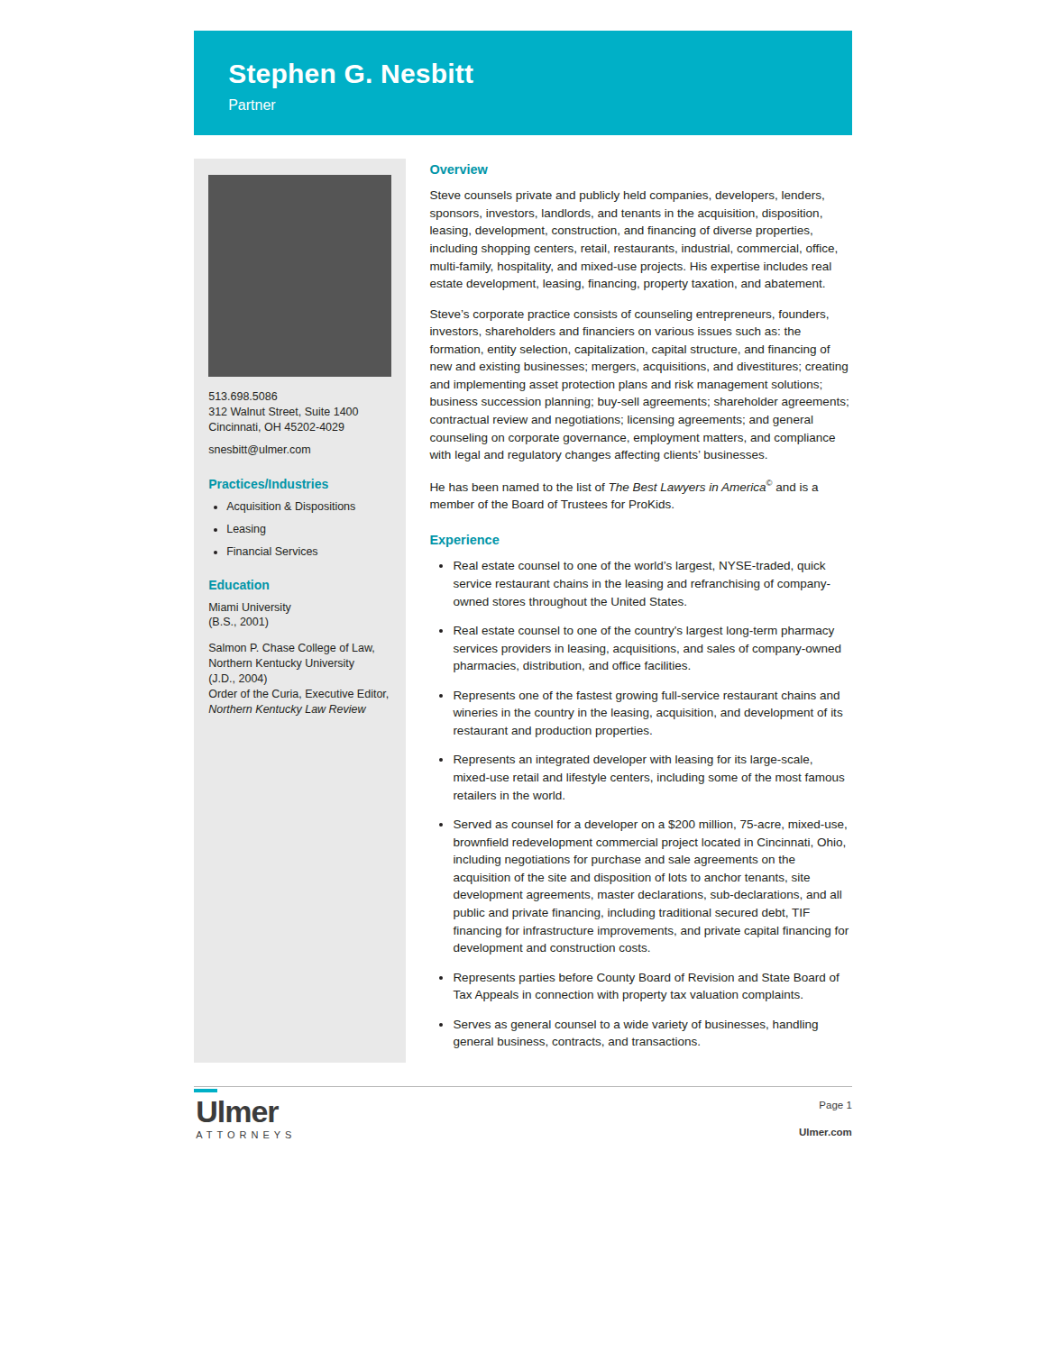Stephen G. Nesbitt
Partner
513.698.5086
312 Walnut Street, Suite 1400
Cincinnati, OH 45202-4029
snesbitt@ulmer.com
Practices/Industries
Acquisition & Dispositions
Leasing
Financial Services
Education
Miami University
(B.S., 2001)
Salmon P. Chase College of Law, Northern Kentucky University
(J.D., 2004)
Order of the Curia, Executive Editor, Northern Kentucky Law Review
Overview
Steve counsels private and publicly held companies, developers, lenders, sponsors, investors, landlords, and tenants in the acquisition, disposition, leasing, development, construction, and financing of diverse properties, including shopping centers, retail, restaurants, industrial, commercial, office, multi-family, hospitality, and mixed-use projects. His expertise includes real estate development, leasing, financing, property taxation, and abatement.
Steve’s corporate practice consists of counseling entrepreneurs, founders, investors, shareholders and financiers on various issues such as: the formation, entity selection, capitalization, capital structure, and financing of new and existing businesses; mergers, acquisitions, and divestitures; creating and implementing asset protection plans and risk management solutions; business succession planning; buy-sell agreements; shareholder agreements; contractual review and negotiations; licensing agreements; and general counseling on corporate governance, employment matters, and compliance with legal and regulatory changes affecting clients’ businesses.
He has been named to the list of The Best Lawyers in America© and is a member of the Board of Trustees for ProKids.
Experience
Real estate counsel to one of the world’s largest, NYSE-traded, quick service restaurant chains in the leasing and refranchising of company-owned stores throughout the United States.
Real estate counsel to one of the country's largest long-term pharmacy services providers in leasing, acquisitions, and sales of company-owned pharmacies, distribution, and office facilities.
Represents one of the fastest growing full-service restaurant chains and wineries in the country in the leasing, acquisition, and development of its restaurant and production properties.
Represents an integrated developer with leasing for its large-scale, mixed-use retail and lifestyle centers, including some of the most famous retailers in the world.
Served as counsel for a developer on a $200 million, 75-acre, mixed-use, brownfield redevelopment commercial project located in Cincinnati, Ohio, including negotiations for purchase and sale agreements on the acquisition of the site and disposition of lots to anchor tenants, site development agreements, master declarations, sub-declarations, and all public and private financing, including traditional secured debt, TIF financing for infrastructure improvements, and private capital financing for development and construction costs.
Represents parties before County Board of Revision and State Board of Tax Appeals in connection with property tax valuation complaints.
Serves as general counsel to a wide variety of businesses, handling general business, contracts, and transactions.
Ulmer ATTORNEYS
Page 1
Ulmer.com